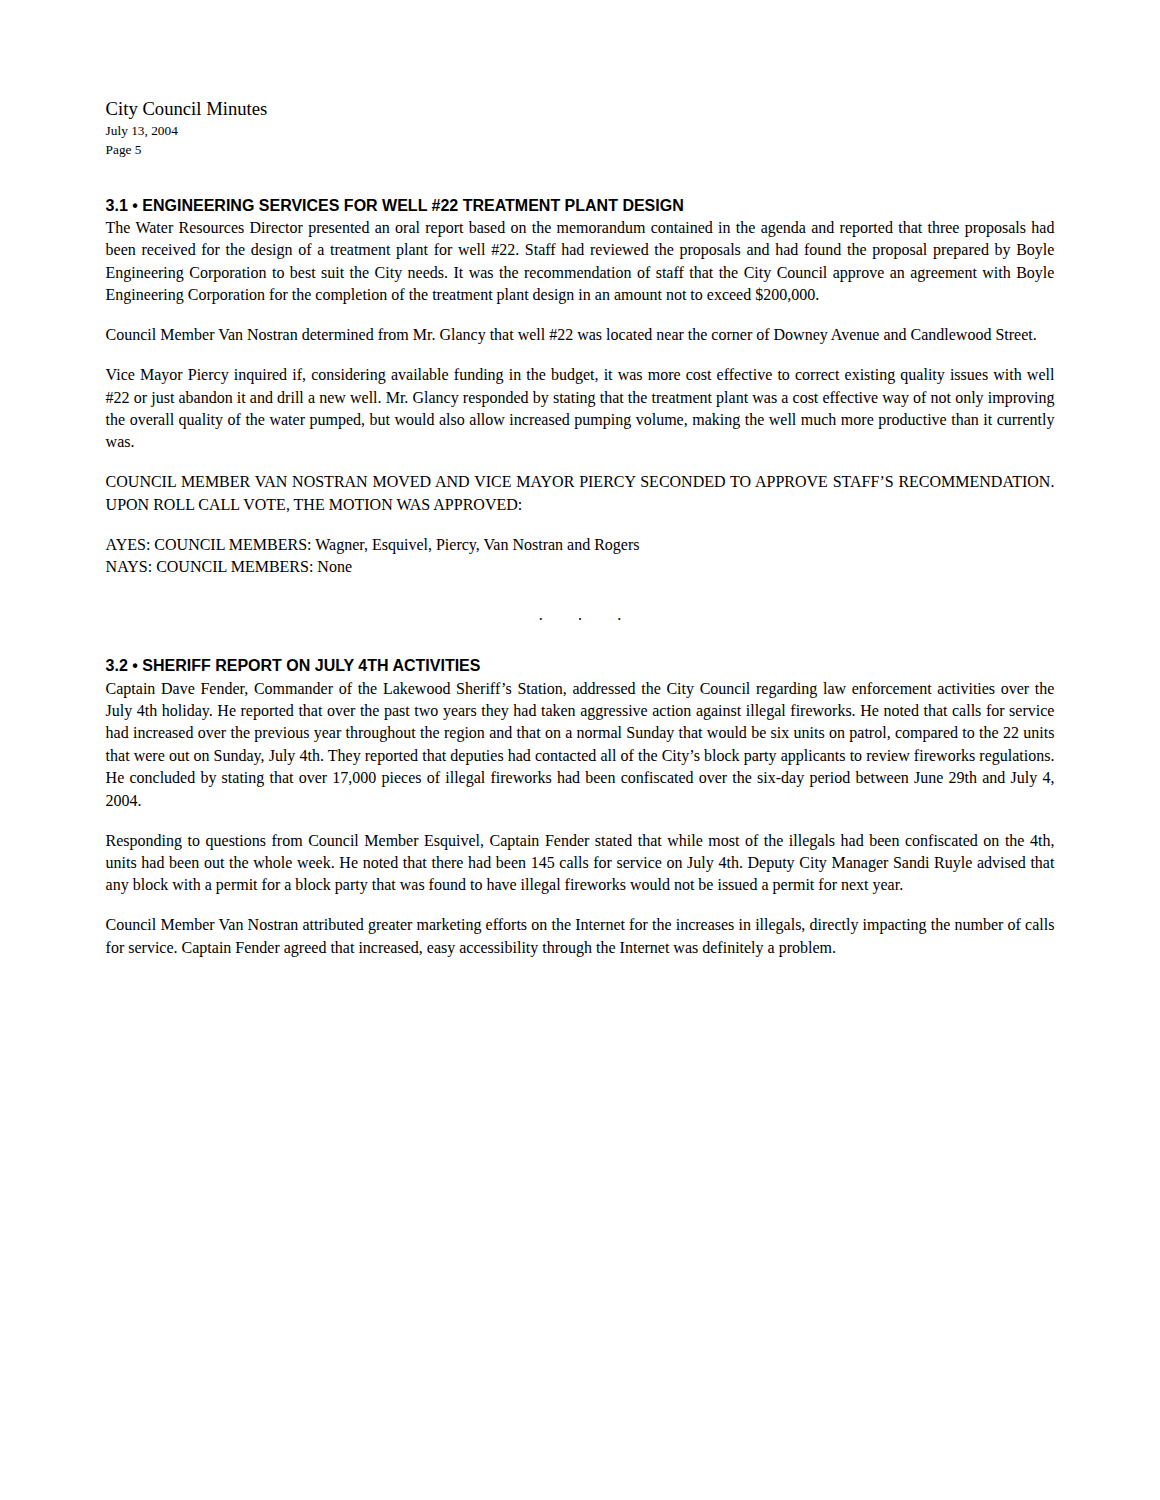City Council Minutes
July 13, 2004
Page 5
3.1 • ENGINEERING SERVICES FOR WELL #22 TREATMENT PLANT DESIGN
The Water Resources Director presented an oral report based on the memorandum contained in the agenda and reported that three proposals had been received for the design of a treatment plant for well #22. Staff had reviewed the proposals and had found the proposal prepared by Boyle Engineering Corporation to best suit the City needs. It was the recommendation of staff that the City Council approve an agreement with Boyle Engineering Corporation for the completion of the treatment plant design in an amount not to exceed $200,000.
Council Member Van Nostran determined from Mr. Glancy that well #22 was located near the corner of Downey Avenue and Candlewood Street.
Vice Mayor Piercy inquired if, considering available funding in the budget, it was more cost effective to correct existing quality issues with well #22 or just abandon it and drill a new well. Mr. Glancy responded by stating that the treatment plant was a cost effective way of not only improving the overall quality of the water pumped, but would also allow increased pumping volume, making the well much more productive than it currently was.
COUNCIL MEMBER VAN NOSTRAN MOVED AND VICE MAYOR PIERCY SECONDED TO APPROVE STAFF’S RECOMMENDATION. UPON ROLL CALL VOTE, THE MOTION WAS APPROVED:
AYES: COUNCIL MEMBERS: Wagner, Esquivel, Piercy, Van Nostran and Rogers
NAYS: COUNCIL MEMBERS: None
...
3.2 • SHERIFF REPORT ON JULY 4TH ACTIVITIES
Captain Dave Fender, Commander of the Lakewood Sheriff’s Station, addressed the City Council regarding law enforcement activities over the July 4th holiday. He reported that over the past two years they had taken aggressive action against illegal fireworks. He noted that calls for service had increased over the previous year throughout the region and that on a normal Sunday that would be six units on patrol, compared to the 22 units that were out on Sunday, July 4th. They reported that deputies had contacted all of the City’s block party applicants to review fireworks regulations. He concluded by stating that over 17,000 pieces of illegal fireworks had been confiscated over the six-day period between June 29th and July 4, 2004.
Responding to questions from Council Member Esquivel, Captain Fender stated that while most of the illegals had been confiscated on the 4th, units had been out the whole week. He noted that there had been 145 calls for service on July 4th. Deputy City Manager Sandi Ruyle advised that any block with a permit for a block party that was found to have illegal fireworks would not be issued a permit for next year.
Council Member Van Nostran attributed greater marketing efforts on the Internet for the increases in illegals, directly impacting the number of calls for service. Captain Fender agreed that increased, easy accessibility through the Internet was definitely a problem.